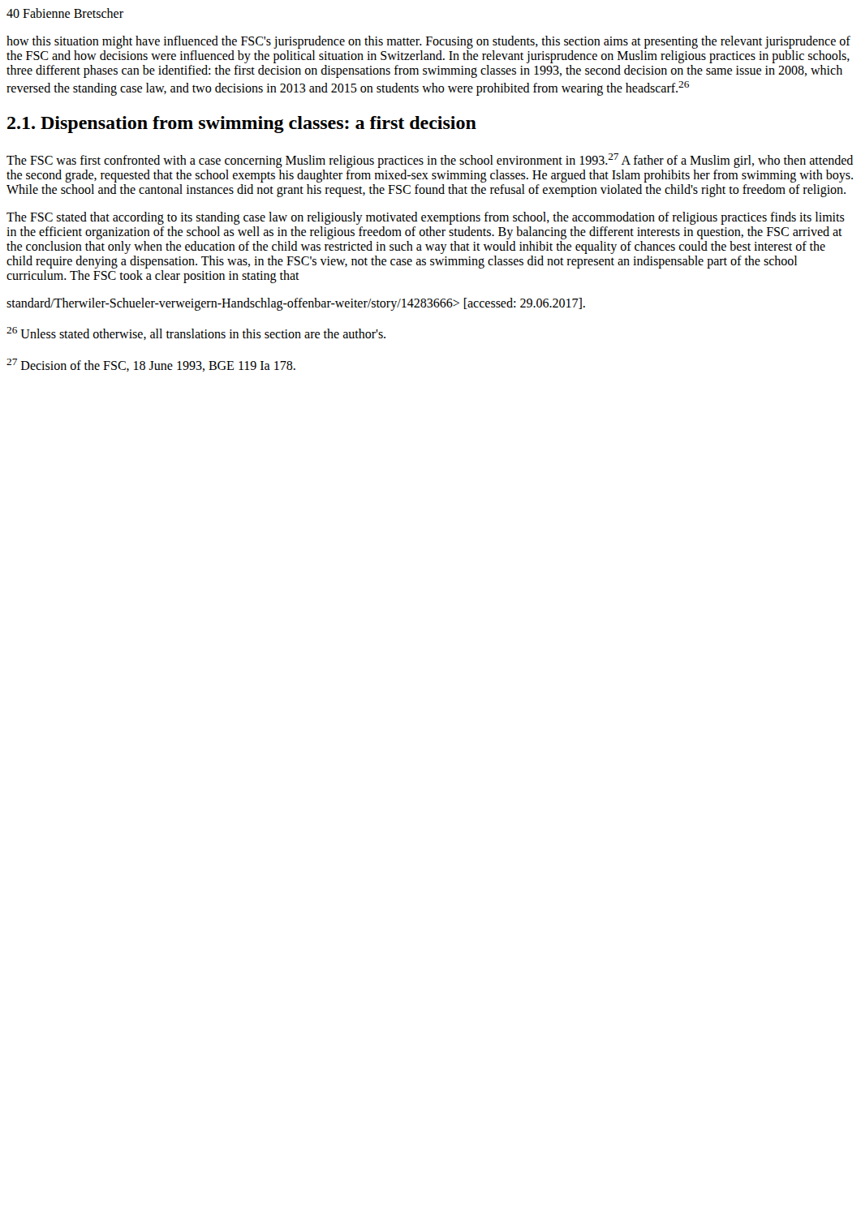40 Fabienne Bretscher
how this situation might have influenced the FSC's jurisprudence on this matter. Focusing on students, this section aims at presenting the relevant jurisprudence of the FSC and how decisions were influenced by the political situation in Switzerland. In the relevant jurisprudence on Muslim religious practices in public schools, three different phases can be identified: the first decision on dispensations from swimming classes in 1993, the second decision on the same issue in 2008, which reversed the standing case law, and two decisions in 2013 and 2015 on students who were prohibited from wearing the headscarf.26
2.1. Dispensation from swimming classes: a first decision
The FSC was first confronted with a case concerning Muslim religious practices in the school environment in 1993.27 A father of a Muslim girl, who then attended the second grade, requested that the school exempts his daughter from mixed-sex swimming classes. He argued that Islam prohibits her from swimming with boys. While the school and the cantonal instances did not grant his request, the FSC found that the refusal of exemption violated the child's right to freedom of religion.
The FSC stated that according to its standing case law on religiously motivated exemptions from school, the accommodation of religious practices finds its limits in the efficient organization of the school as well as in the religious freedom of other students. By balancing the different interests in question, the FSC arrived at the conclusion that only when the education of the child was restricted in such a way that it would inhibit the equality of chances could the best interest of the child require denying a dispensation. This was, in the FSC's view, not the case as swimming classes did not represent an indispensable part of the school curriculum. The FSC took a clear position in stating that
standard/Therwiler-Schueler-verweigern-Handschlag-offenbar-weiter/story/14283666> [accessed: 29.06.2017].
26 Unless stated otherwise, all translations in this section are the author's.
27 Decision of the FSC, 18 June 1993, BGE 119 Ia 178.